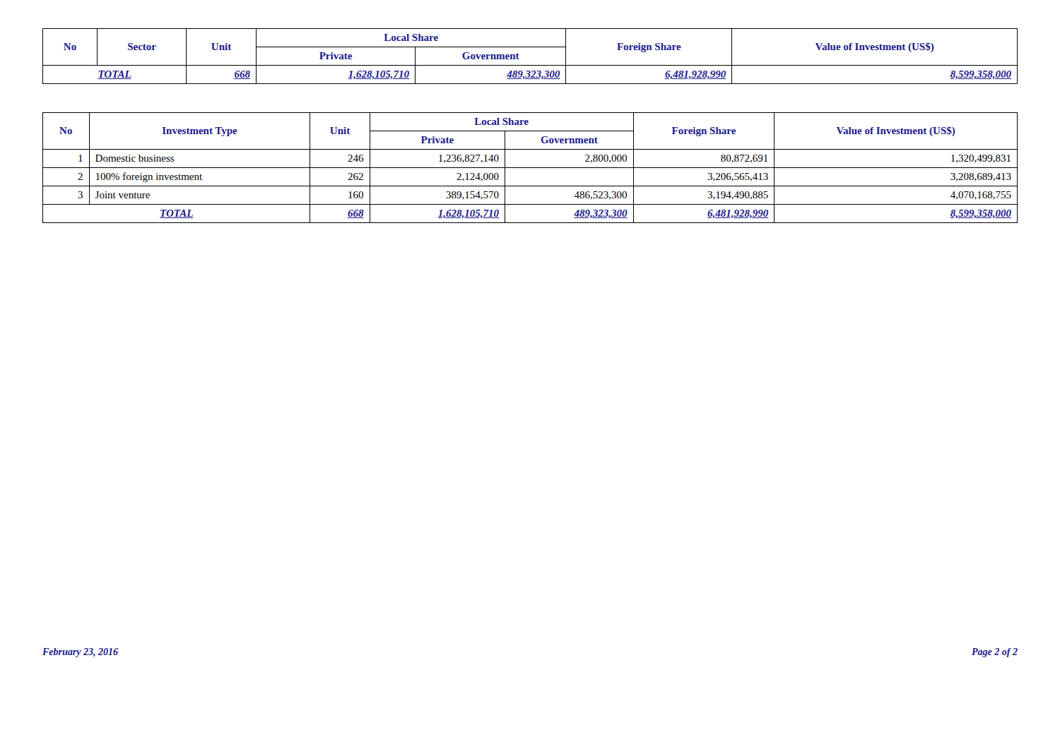| No | Sector | Unit | Local Share | Foreign Share | Value of Investment (US$) |
| --- | --- | --- | --- | --- | --- |
| Private | Government |
| TOTAL | 668 | 1,628,105,710 | 489,323,300 | 6,481,928,990 | 8,599,358,000 |
| No | Investment Type | Unit | Local Share | Foreign Share | Value of Investment (US$) |
| --- | --- | --- | --- | --- | --- |
| Private | Government |
| 1 | Domestic business | 246 | 1,236,827,140 | 2,800,000 | 80,872,691 | 1,320,499,831 |
| 2 | 100% foreign investment | 262 | 2,124,000 | | 3,206,565,413 | 3,208,689,413 |
| 3 | Joint venture | 160 | 389,154,570 | 486,523,300 | 3,194,490,885 | 4,070,168,755 |
| TOTAL | 668 | 1,628,105,710 | 489,323,300 | 6,481,928,990 | 8,599,358,000 |
February 23, 2016 Page 2 of 2